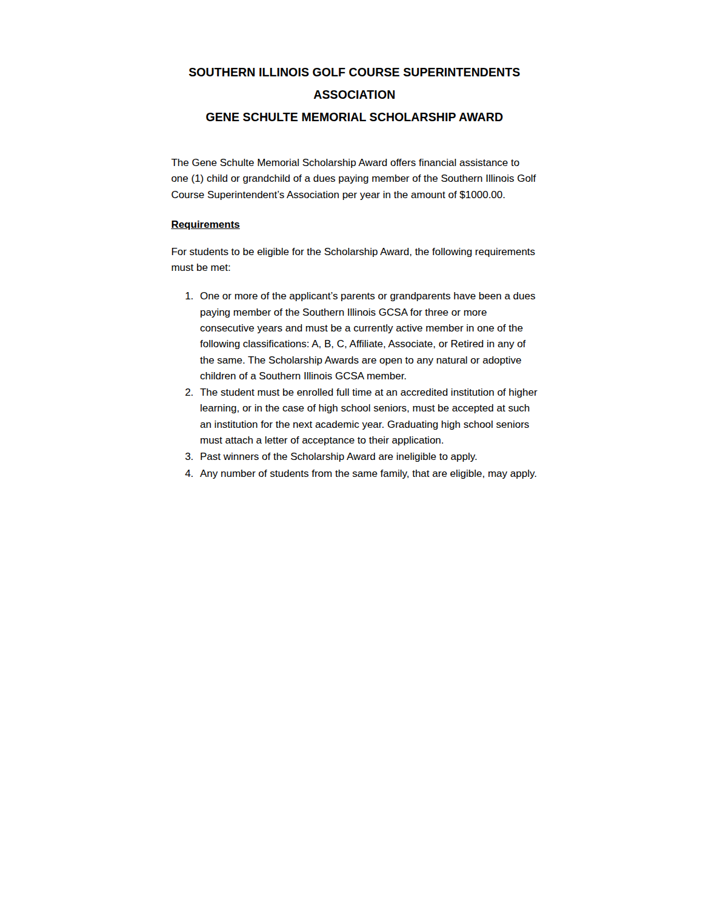SOUTHERN ILLINOIS GOLF COURSE SUPERINTENDENTS ASSOCIATION GENE SCHULTE MEMORIAL SCHOLARSHIP AWARD
The Gene Schulte Memorial Scholarship Award offers financial assistance to one (1) child or grandchild of a dues paying member of the Southern Illinois Golf Course Superintendent’s Association per year in the amount of $1000.00.
Requirements
For students to be eligible for the Scholarship Award, the following requirements must be met:
One or more of the applicant’s parents or grandparents have been a dues paying member of the Southern Illinois GCSA for three or more consecutive years and must be a currently active member in one of the following classifications: A, B, C, Affiliate, Associate, or Retired in any of the same. The Scholarship Awards are open to any natural or adoptive children of a Southern Illinois GCSA member.
The student must be enrolled full time at an accredited institution of higher learning, or in the case of high school seniors, must be accepted at such an institution for the next academic year. Graduating high school seniors must attach a letter of acceptance to their application.
Past winners of the Scholarship Award are ineligible to apply.
Any number of students from the same family, that are eligible, may apply.